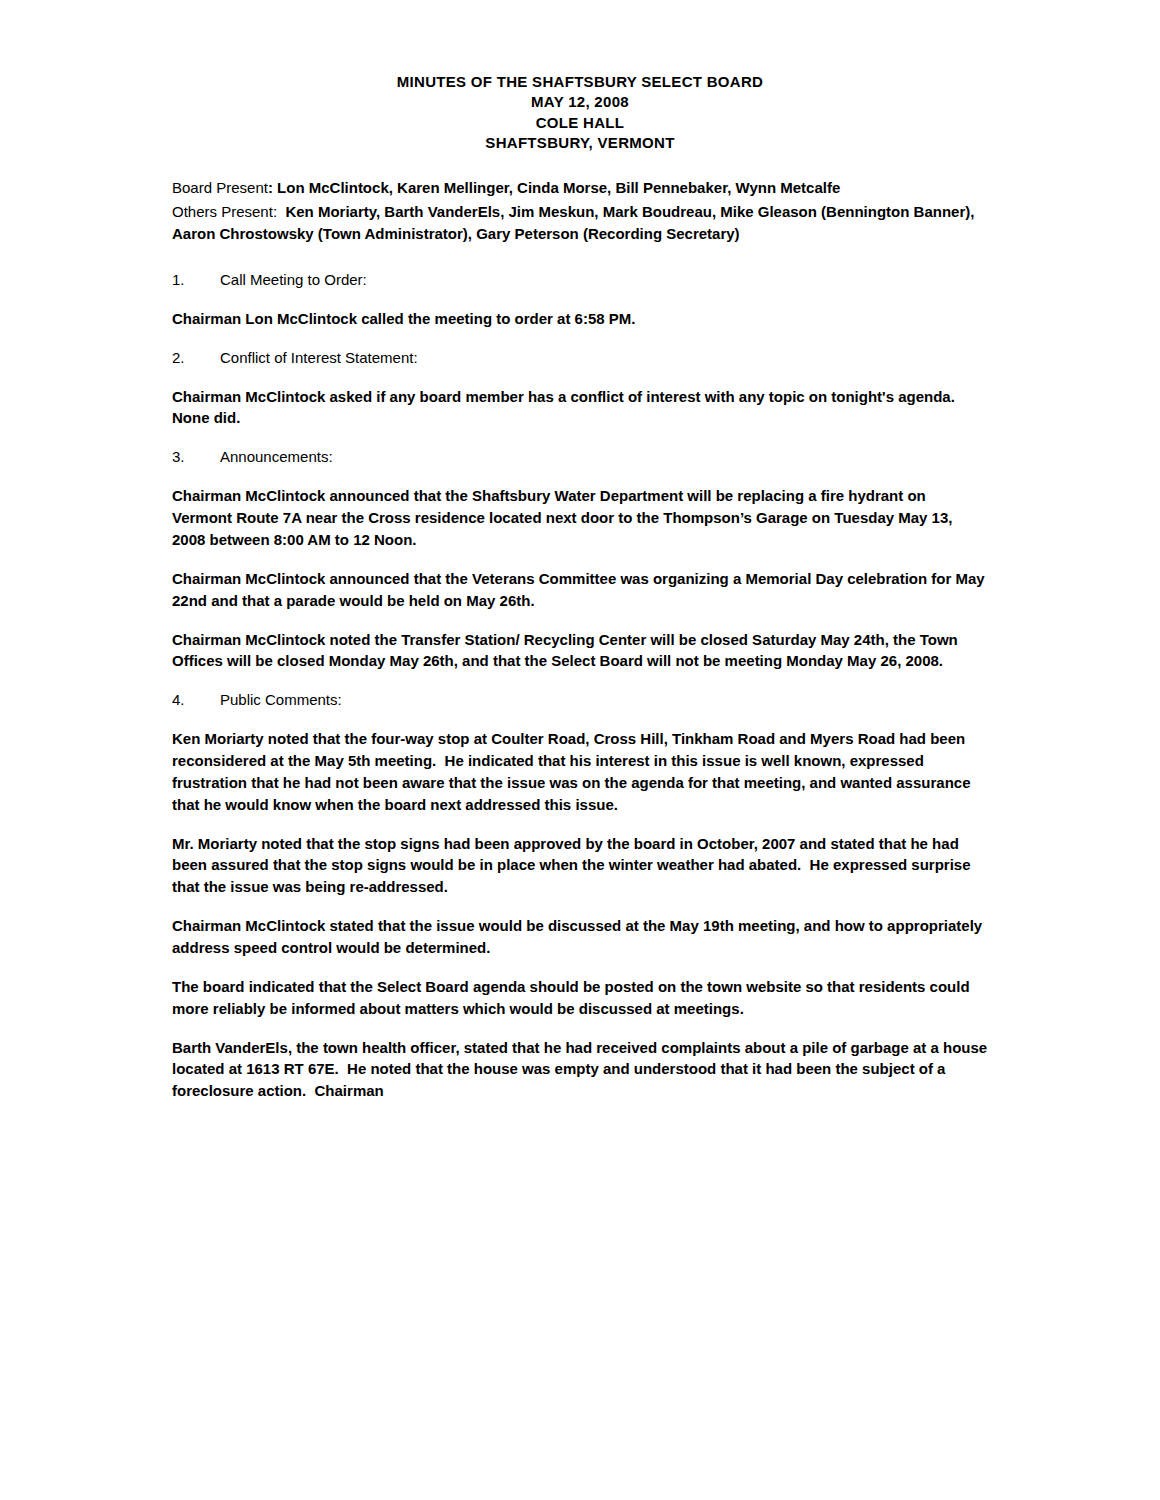MINUTES OF THE SHAFTSBURY SELECT BOARD
MAY 12, 2008
COLE HALL
SHAFTSBURY, VERMONT
Board Present: Lon McClintock, Karen Mellinger, Cinda Morse, Bill Pennebaker, Wynn Metcalfe
Others Present: Ken Moriarty, Barth VanderEls, Jim Meskun, Mark Boudreau, Mike Gleason (Bennington Banner), Aaron Chrostowsky (Town Administrator), Gary Peterson (Recording Secretary)
1. Call Meeting to Order:
Chairman Lon McClintock called the meeting to order at 6:58 PM.
2. Conflict of Interest Statement:
Chairman McClintock asked if any board member has a conflict of interest with any topic on tonight's agenda. None did.
3. Announcements:
Chairman McClintock announced that the Shaftsbury Water Department will be replacing a fire hydrant on Vermont Route 7A near the Cross residence located next door to the Thompson’s Garage on Tuesday May 13, 2008 between 8:00 AM to 12 Noon.
Chairman McClintock announced that the Veterans Committee was organizing a Memorial Day celebration for May 22nd and that a parade would be held on May 26th.
Chairman McClintock noted the Transfer Station/ Recycling Center will be closed Saturday May 24th, the Town Offices will be closed Monday May 26th, and that the Select Board will not be meeting Monday May 26, 2008.
4. Public Comments:
Ken Moriarty noted that the four-way stop at Coulter Road, Cross Hill, Tinkham Road and Myers Road had been reconsidered at the May 5th meeting. He indicated that his interest in this issue is well known, expressed frustration that he had not been aware that the issue was on the agenda for that meeting, and wanted assurance that he would know when the board next addressed this issue.
Mr. Moriarty noted that the stop signs had been approved by the board in October, 2007 and stated that he had been assured that the stop signs would be in place when the winter weather had abated. He expressed surprise that the issue was being re-addressed.
Chairman McClintock stated that the issue would be discussed at the May 19th meeting, and how to appropriately address speed control would be determined.
The board indicated that the Select Board agenda should be posted on the town website so that residents could more reliably be informed about matters which would be discussed at meetings.
Barth VanderEls, the town health officer, stated that he had received complaints about a pile of garbage at a house located at 1613 RT 67E. He noted that the house was empty and understood that it had been the subject of a foreclosure action. Chairman